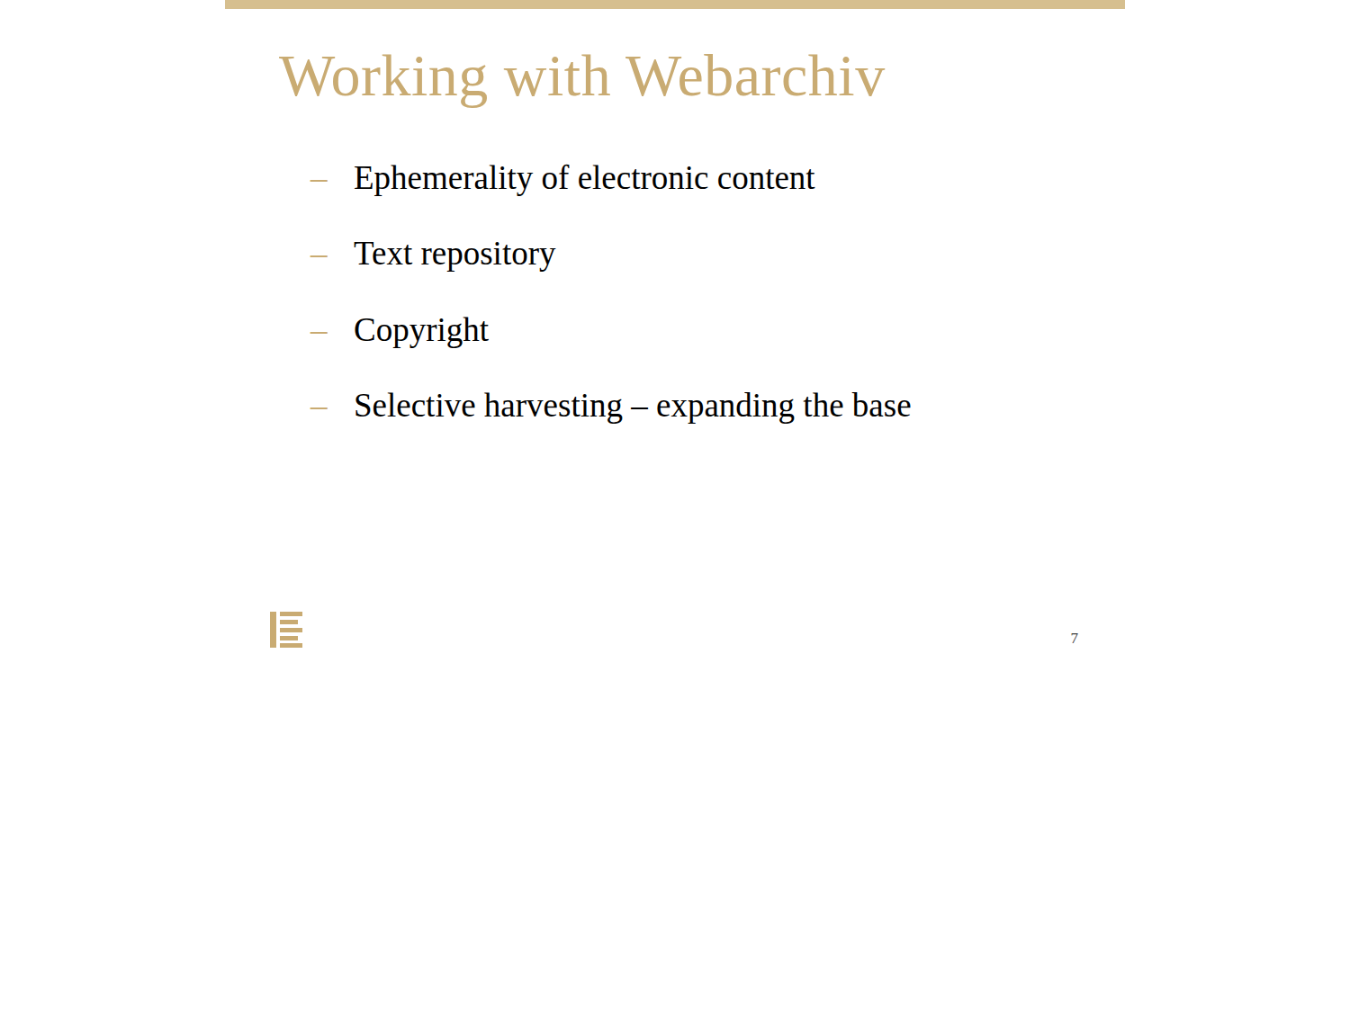Working with Webarchiv
Ephemerality of electronic content
Text repository
Copyright
Selective harvesting – expanding the base
7